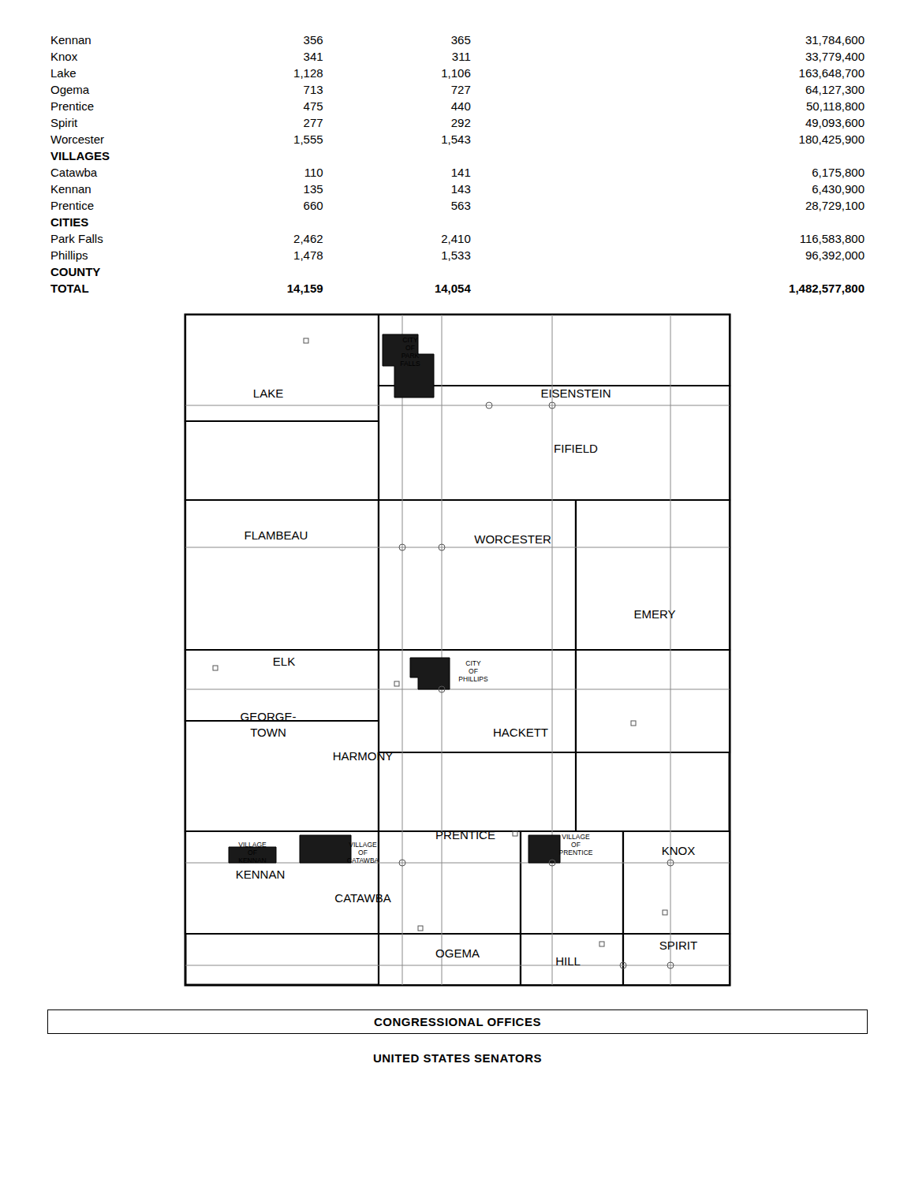| Kennan | 356 | 365 | | 31,784,600 |
| Knox | 341 | 311 | | 33,779,400 |
| Lake | 1,128 | 1,106 | | 163,648,700 |
| Ogema | 713 | 727 | | 64,127,300 |
| Prentice | 475 | 440 | | 50,118,800 |
| Spirit | 277 | 292 | | 49,093,600 |
| Worcester | 1,555 | 1,543 | | 180,425,900 |
| VILLAGES |
| Catawba | 110 | 141 | | 6,175,800 |
| Kennan | 135 | 143 | | 6,430,900 |
| Prentice | 660 | 563 | | 28,729,100 |
| CITIES |
| Park Falls | 2,462 | 2,410 | | 116,583,800 |
| Phillips | 1,478 | 1,533 | | 96,392,000 |
| COUNTY |
| TOTAL | 14,159 | 14,054 | | 1,482,577,800 |
LAKE CITY OF PARK FALLS EISENSTEIN FIFIELD FLAMBEAU WORCESTER EMERY ELK CITY OF PHILLIPS GEORGE- TOWN HACKETT HARMONY VILLAGE OF KENNAN VILLAGE OF CATAWBA PRENTICE VILLAGE OF PRENTICE KNOX KENNAN CATAWBA OGEMA HILL SPIRIT
CONGRESSIONAL OFFICES
UNITED STATES SENATORS